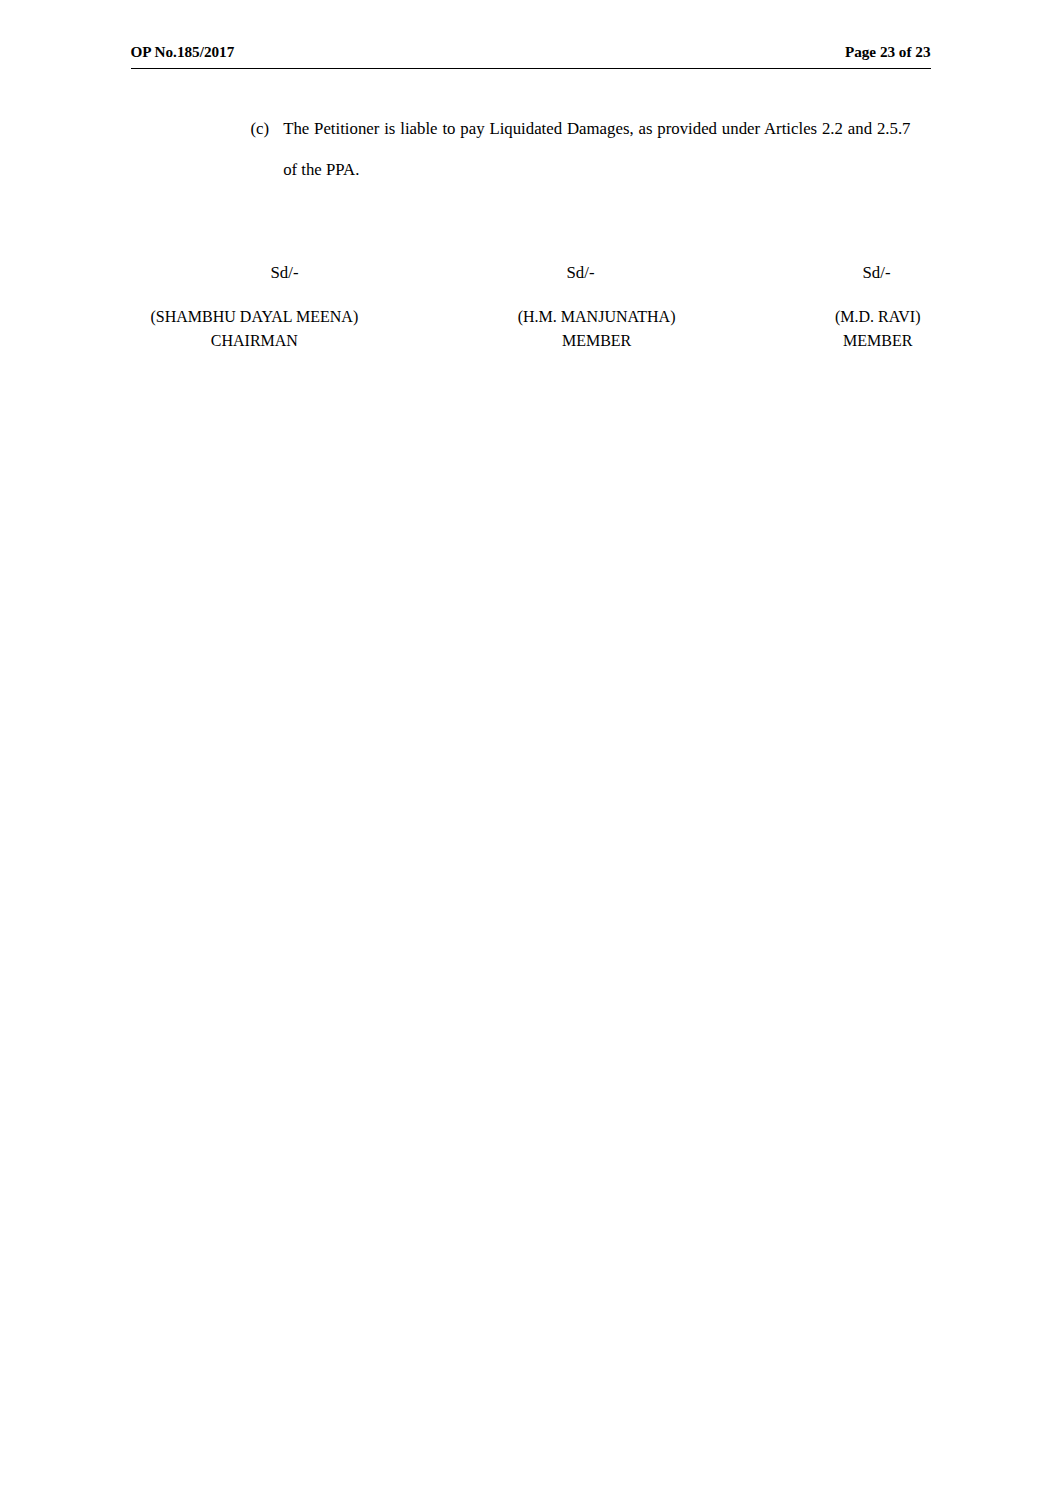OP No.185/2017 Page 23 of 23
(c) The Petitioner is liable to pay Liquidated Damages, as provided under Articles 2.2 and 2.5.7 of the PPA.
Sd/- Sd/- Sd/-
(SHAMBHU DAYAL MEENA)
CHAIRMAN
(H.M. MANJUNATHA)
MEMBER
(M.D. RAVI)
MEMBER